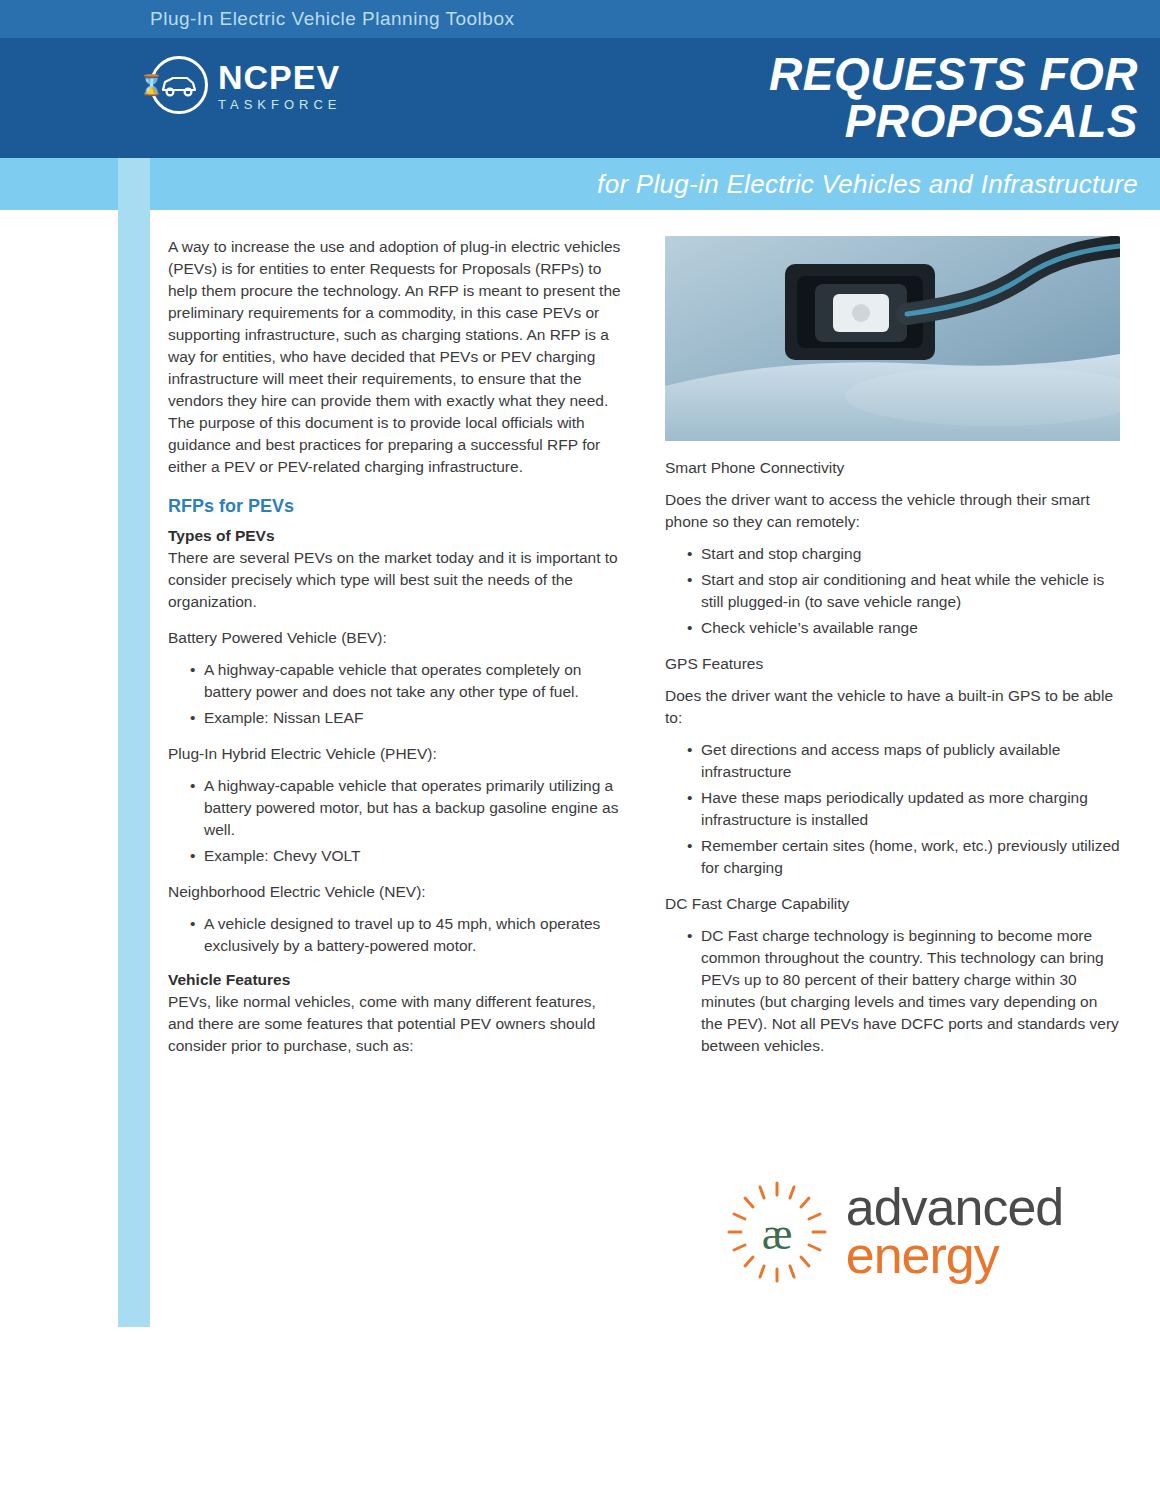Plug-In Electric Vehicle Planning Toolbox
Version 3.0 (December 2014)
⌛
NCPEV
TASKFORCE
REQUESTS FOR
PROPOSALS
for Plug-in Electric Vehicles and Infrastructure
A way to increase the use and adoption of plug-in electric vehicles (PEVs) is for entities to enter Requests for Proposals (RFPs) to help them procure the technology. An RFP is meant to present the preliminary requirements for a commodity, in this case PEVs or supporting infrastructure, such as charging stations. An RFP is a way for entities, who have decided that PEVs or PEV charging infrastructure will meet their requirements, to ensure that the vendors they hire can provide them with exactly what they need. The purpose of this document is to provide local officials with guidance and best practices for preparing a successful RFP for either a PEV or PEV-related charging infrastructure.
RFPs for PEVs
Types of PEVs
There are several PEVs on the market today and it is important to consider precisely which type will best suit the needs of the organization.
Battery Powered Vehicle (BEV):
A highway-capable vehicle that operates completely on battery power and does not take any other type of fuel.
Example: Nissan LEAF
Plug-In Hybrid Electric Vehicle (PHEV):
A highway-capable vehicle that operates primarily utilizing a battery powered motor, but has a backup gasoline engine as well.
Example: Chevy VOLT
Neighborhood Electric Vehicle (NEV):
A vehicle designed to travel up to 45 mph, which operates exclusively by a battery-powered motor.
Vehicle Features
PEVs, like normal vehicles, come with many different features, and there are some features that potential PEV owners should consider prior to purchase, such as:
Smart Phone Connectivity
Does the driver want to access the vehicle through their smart phone so they can remotely:
Start and stop charging
Start and stop air conditioning and heat while the vehicle is still plugged-in (to save vehicle range)
Check vehicle’s available range
GPS Features
Does the driver want the vehicle to have a built-in GPS to be able to:
Get directions and access maps of publicly available infrastructure
Have these maps periodically updated as more charging infrastructure is installed
Remember certain sites (home, work, etc.) previously utilized for charging
DC Fast Charge Capability
DC Fast charge technology is beginning to become more common throughout the country. This technology can bring PEVs up to 80 percent of their battery charge within 30 minutes (but charging levels and times vary depending on the PEV). Not all PEVs have DCFC ports and standards very between vehicles.
æ
advanced
energy